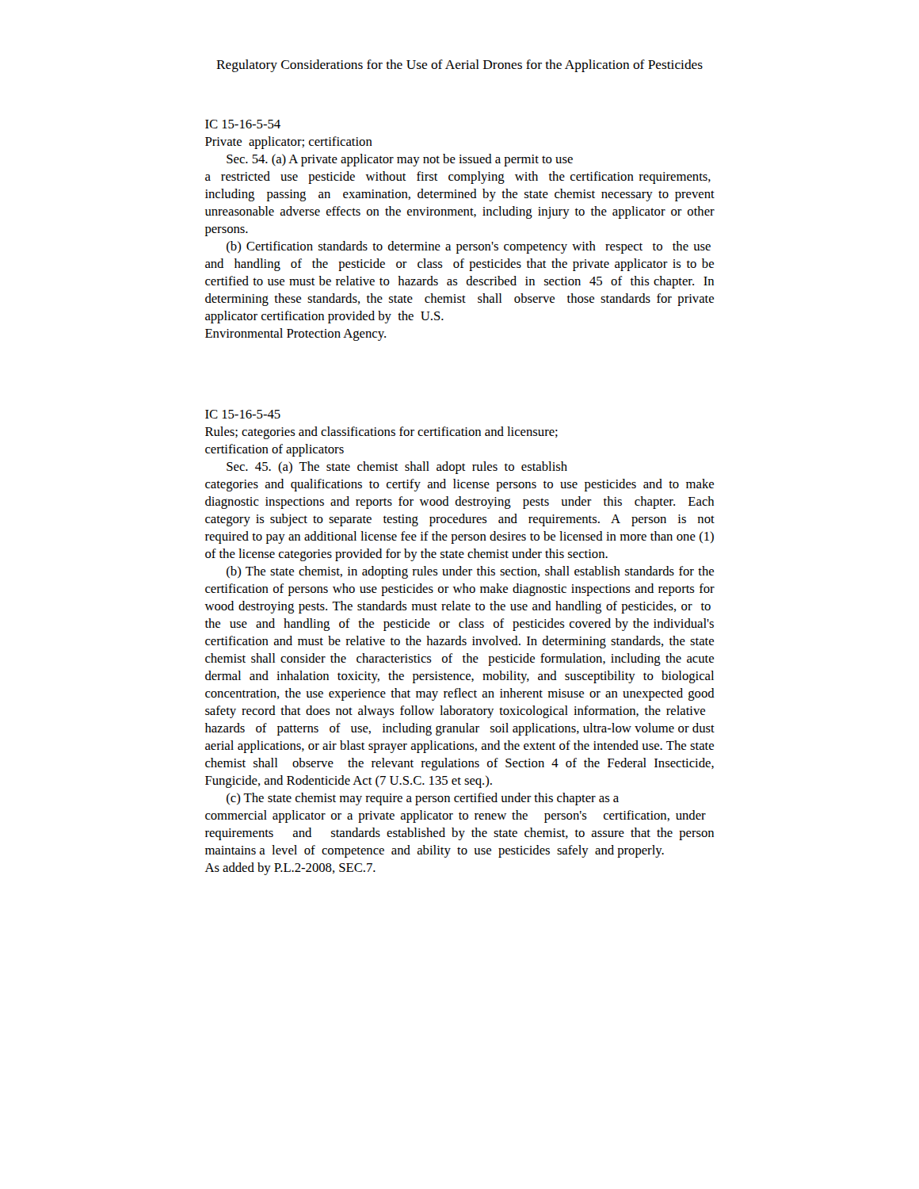Regulatory Considerations for the Use of Aerial Drones for the Application of Pesticides
IC 15-16-5-54
Private applicator; certification
Sec. 54. (a) A private applicator may not be issued a permit to use
a restricted use pesticide without first complying with the certification requirements, including passing an examination, determined by the state chemist necessary to prevent unreasonable adverse effects on the environment, including injury to the applicator or other persons.
(b) Certification standards to determine a person's competency with respect to the use and handling of the pesticide or class of pesticides that the private applicator is to be certified to use must be relative to hazards as described in section 45 of this chapter. In determining these standards, the state chemist shall observe those standards for private applicator certification provided by the U.S.
Environmental Protection Agency.
IC 15-16-5-45
Rules; categories and classifications for certification and licensure;
certification of applicators
Sec. 45. (a) The state chemist shall adopt rules to establish
categories and qualifications to certify and license persons to use pesticides and to make diagnostic inspections and reports for wood destroying pests under this chapter. Each category is subject to separate testing procedures and requirements. A person is not required to pay an additional license fee if the person desires to be licensed in more than one (1) of the license categories provided for by the state chemist under this section.
(b) The state chemist, in adopting rules under this section, shall establish standards for the certification of persons who use pesticides or who make diagnostic inspections and reports for wood destroying pests. The standards must relate to the use and handling of pesticides, or to the use and handling of the pesticide or class of pesticides covered by the individual's certification and must be relative to the hazards involved. In determining standards, the state chemist shall consider the characteristics of the pesticide formulation, including the acute dermal and inhalation toxicity, the persistence, mobility, and susceptibility to biological concentration, the use experience that may reflect an inherent misuse or an unexpected good safety record that does not always follow laboratory toxicological information, the relative hazards of patterns of use, including granular soil applications, ultra-low volume or dust aerial applications, or air blast sprayer applications, and the extent of the intended use. The state chemist shall observe the relevant regulations of Section 4 of the Federal Insecticide, Fungicide, and Rodenticide Act (7 U.S.C. 135 et seq.).
(c) The state chemist may require a person certified under this chapter as a
commercial applicator or a private applicator to renew the person's certification, under requirements and standards established by the state chemist, to assure that the person maintains a level of competence and ability to use pesticides safely and properly.
As added by P.L.2-2008, SEC.7.